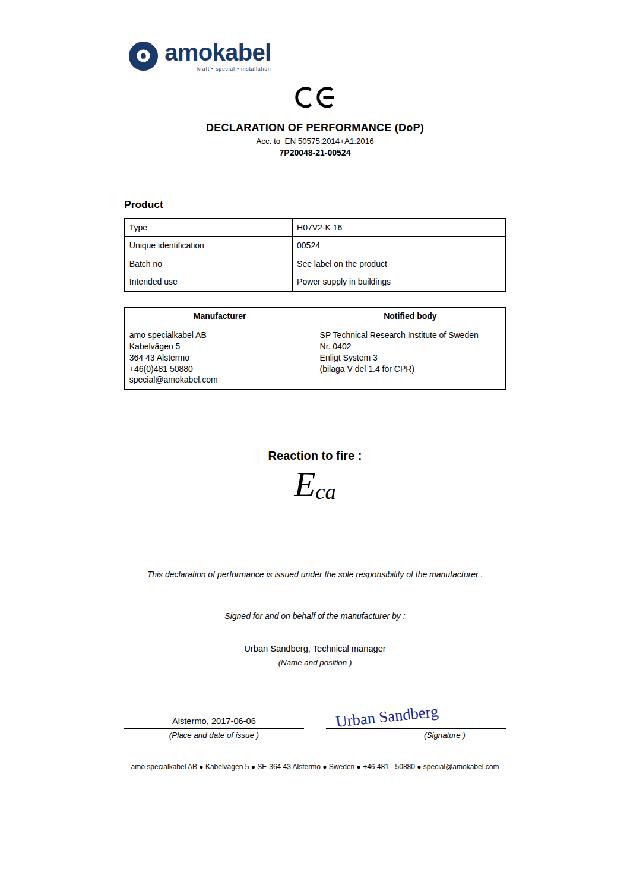amokabel kraft • special • installation
DECLARATION OF PERFORMANCE (DoP)
Acc. to EN 50575:2014+A1:2016
7P20048-21-00524
Product
| Type | H07V2-K 16 |
| Unique identification | 00524 |
| Batch no | See label on the product |
| Intended use | Power supply in buildings |
| Manufacturer | Notified body |
| --- | --- |
| amo specialkabel AB Kabelvägen 5 364 43 Alstermo +46(0)481 50880 special@amokabel.com | SP Technical Research Institute of Sweden Nr. 0402 Enligt System 3 (bilaga V del 1.4 för CPR) |
Reaction to fire :
Eca
This declaration of performance is issued under the sole responsibility of the manufacturer .
Signed for and on behalf of the manufacturer by :
Urban Sandberg, Technical manager
(Name and position )
Alstermo, 2017-06-06
(Place and date of issue )
Urban Sandberg
(Signature )
amo specialkabel AB ● Kabelvägen 5 ● SE-364 43 Alstermo ● Sweden ● +46 481 - 50880 ● special@amokabel.com